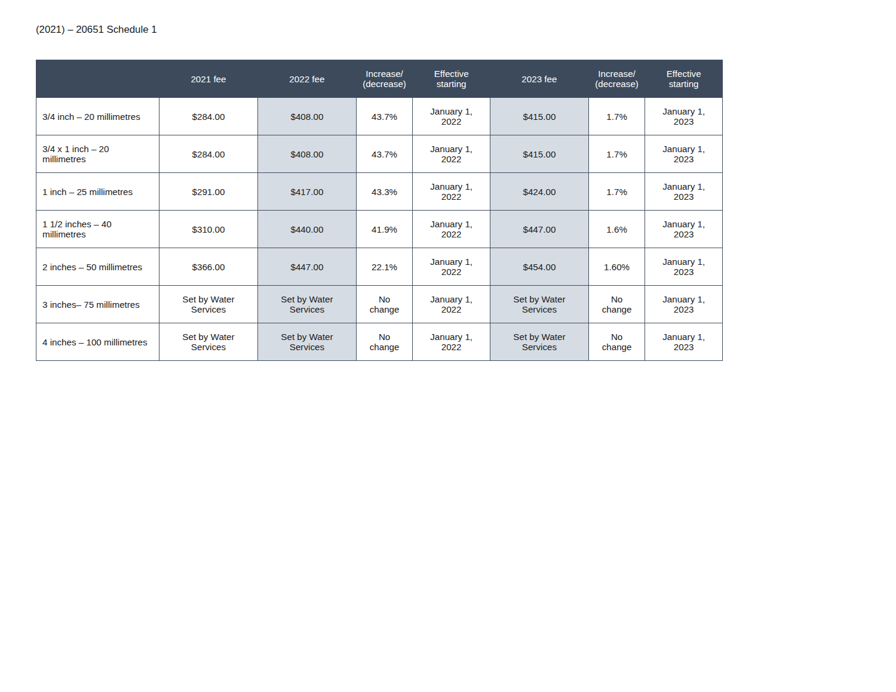(2021) – 20651 Schedule 1
| | 2021 fee | 2022 fee | Increase/ (decrease) | Effective starting | 2023 fee | Increase/ (decrease) | Effective starting |
| --- | --- | --- | --- | --- | --- | --- | --- |
| 3/4 inch – 20 millimetres | $284.00 | $408.00 | 43.7% | January 1, 2022 | $415.00 | 1.7% | January 1, 2023 |
| 3/4 x 1 inch – 20 millimetres | $284.00 | $408.00 | 43.7% | January 1, 2022 | $415.00 | 1.7% | January 1, 2023 |
| 1 inch – 25 millimetres | $291.00 | $417.00 | 43.3% | January 1, 2022 | $424.00 | 1.7% | January 1, 2023 |
| 1 1/2 inches – 40 millimetres | $310.00 | $440.00 | 41.9% | January 1, 2022 | $447.00 | 1.6% | January 1, 2023 |
| 2 inches – 50 millimetres | $366.00 | $447.00 | 22.1% | January 1, 2022 | $454.00 | 1.60% | January 1, 2023 |
| 3 inches– 75 millimetres | Set by Water Services | Set by Water Services | No change | January 1, 2022 | Set by Water Services | No change | January 1, 2023 |
| 4 inches – 100 millimetres | Set by Water Services | Set by Water Services | No change | January 1, 2022 | Set by Water Services | No change | January 1, 2023 |